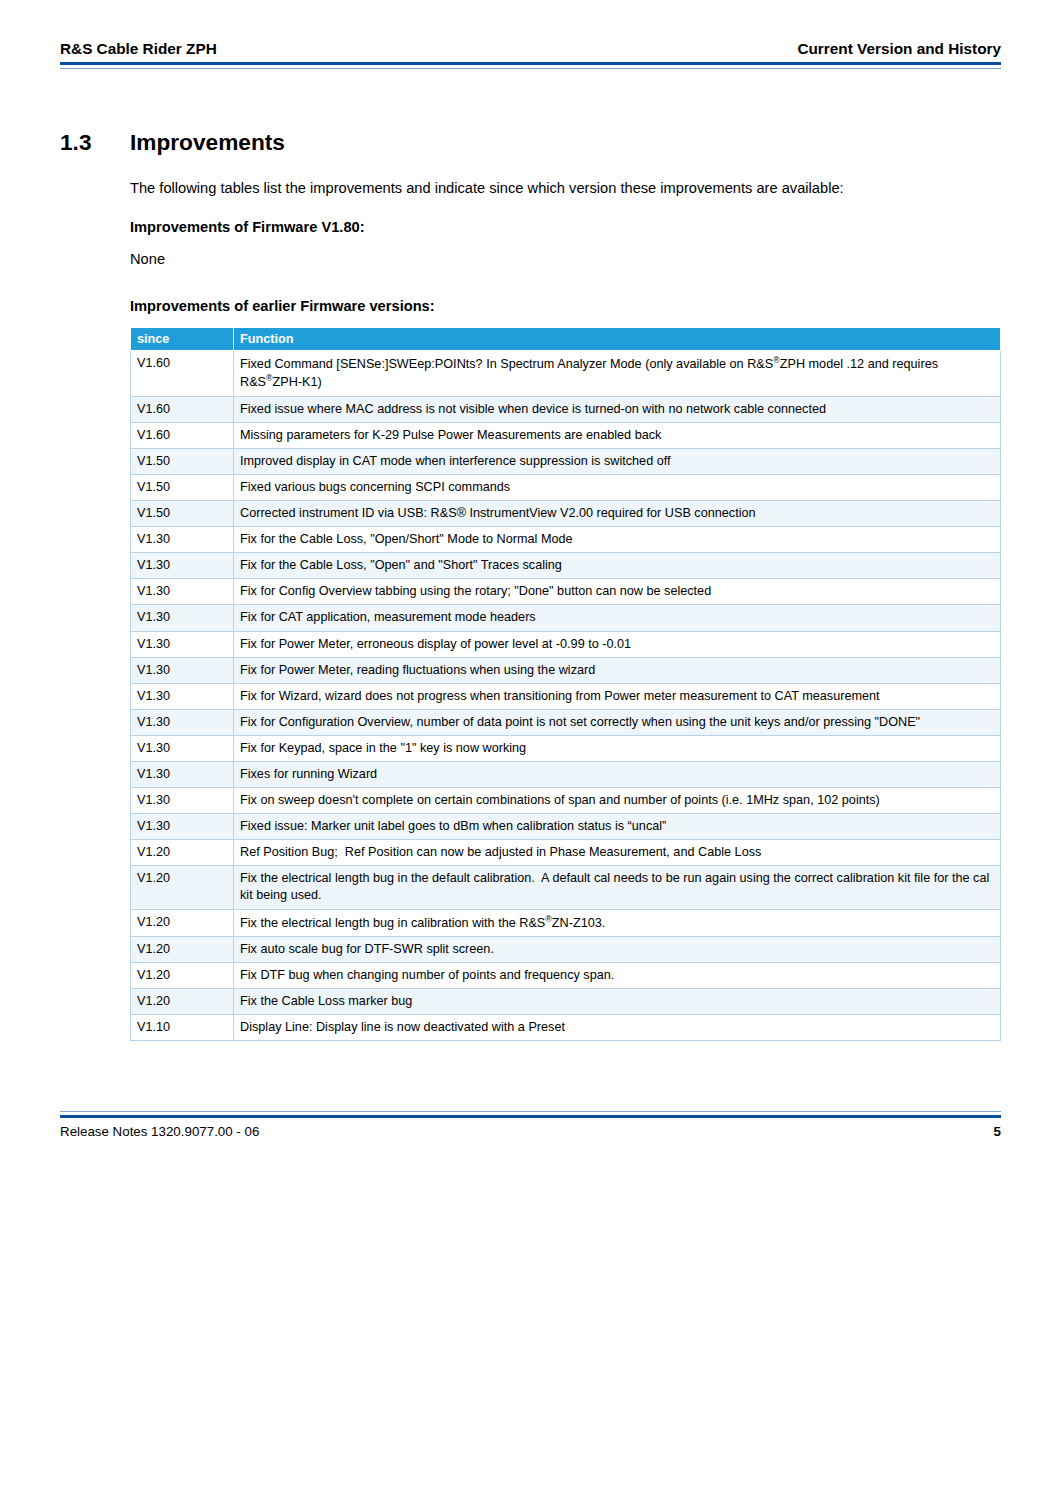R&S Cable Rider ZPH Current Version and History
1.3 Improvements
The following tables list the improvements and indicate since which version these improvements are available:
Improvements of Firmware V1.80:
None
Improvements of earlier Firmware versions:
| since | Function |
| --- | --- |
| V1.60 | Fixed Command [SENSe:]SWEep:POINts? In Spectrum Analyzer Mode (only available on R&S ® ZPH model .12 and requires R&S ® ZPH-K1) |
| V1.60 | Fixed issue where MAC address is not visible when device is turned-on with no network cable connected |
| V1.60 | Missing parameters for K-29 Pulse Power Measurements are enabled back |
| V1.50 | Improved display in CAT mode when interference suppression is switched off |
| V1.50 | Fixed various bugs concerning SCPI commands |
| V1.50 | Corrected instrument ID via USB: R&S® InstrumentView V2.00 required for USB connection |
| V1.30 | Fix for the Cable Loss, "Open/Short" Mode to Normal Mode |
| V1.30 | Fix for the Cable Loss, "Open" and "Short" Traces scaling |
| V1.30 | Fix for Config Overview tabbing using the rotary; "Done" button can now be selected |
| V1.30 | Fix for CAT application, measurement mode headers |
| V1.30 | Fix for Power Meter, erroneous display of power level at -0.99 to -0.01 |
| V1.30 | Fix for Power Meter, reading fluctuations when using the wizard |
| V1.30 | Fix for Wizard, wizard does not progress when transitioning from Power meter measurement to CAT measurement |
| V1.30 | Fix for Configuration Overview, number of data point is not set correctly when using the unit keys and/or pressing "DONE" |
| V1.30 | Fix for Keypad, space in the "1" key is now working |
| V1.30 | Fixes for running Wizard |
| V1.30 | Fix on sweep doesn't complete on certain combinations of span and number of points (i.e. 1MHz span, 102 points) |
| V1.30 | Fixed issue: Marker unit label goes to dBm when calibration status is “uncal” |
| V1.20 | Ref Position Bug; Ref Position can now be adjusted in Phase Measurement, and Cable Loss |
| V1.20 | Fix the electrical length bug in the default calibration. A default cal needs to be run again using the correct calibration kit file for the cal kit being used. |
| V1.20 | Fix the electrical length bug in calibration with the R&S ® ZN-Z103. |
| V1.20 | Fix auto scale bug for DTF-SWR split screen. |
| V1.20 | Fix DTF bug when changing number of points and frequency span. |
| V1.20 | Fix the Cable Loss marker bug |
| V1.10 | Display Line: Display line is now deactivated with a Preset |
Release Notes 1320.9077.00 - 06 5